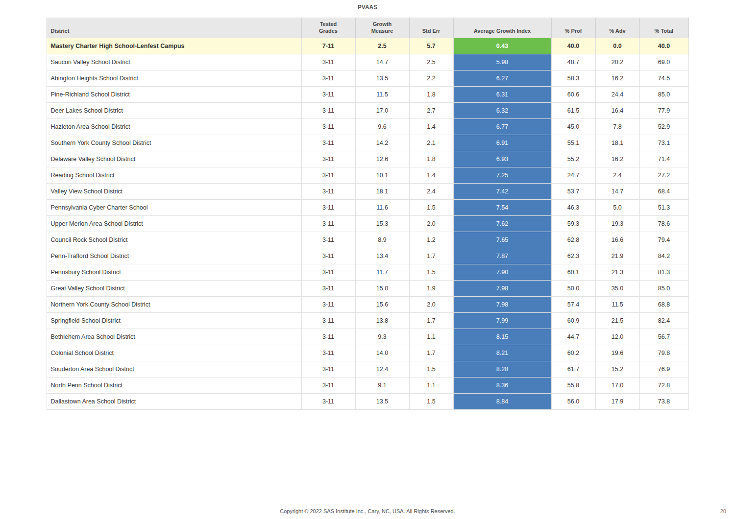PVAAS
| District | Tested Grades | Growth Measure | Std Err | Average Growth Index | % Prof | % Adv | % Total |
| --- | --- | --- | --- | --- | --- | --- | --- |
| Mastery Charter High School-Lenfest Campus | 7-11 | 2.5 | 5.7 | 0.43 | 40.0 | 0.0 | 40.0 |
| Saucon Valley School District | 3-11 | 14.7 | 2.5 | 5.98 | 48.7 | 20.2 | 69.0 |
| Abington Heights School District | 3-11 | 13.5 | 2.2 | 6.27 | 58.3 | 16.2 | 74.5 |
| Pine-Richland School District | 3-11 | 11.5 | 1.8 | 6.31 | 60.6 | 24.4 | 85.0 |
| Deer Lakes School District | 3-11 | 17.0 | 2.7 | 6.32 | 61.5 | 16.4 | 77.9 |
| Hazleton Area School District | 3-11 | 9.6 | 1.4 | 6.77 | 45.0 | 7.8 | 52.9 |
| Southern York County School District | 3-11 | 14.2 | 2.1 | 6.91 | 55.1 | 18.1 | 73.1 |
| Delaware Valley School District | 3-11 | 12.6 | 1.8 | 6.93 | 55.2 | 16.2 | 71.4 |
| Reading School District | 3-11 | 10.1 | 1.4 | 7.25 | 24.7 | 2.4 | 27.2 |
| Valley View School District | 3-11 | 18.1 | 2.4 | 7.42 | 53.7 | 14.7 | 68.4 |
| Pennsylvania Cyber Charter School | 3-11 | 11.6 | 1.5 | 7.54 | 46.3 | 5.0 | 51.3 |
| Upper Merion Area School District | 3-11 | 15.3 | 2.0 | 7.62 | 59.3 | 19.3 | 78.6 |
| Council Rock School District | 3-11 | 8.9 | 1.2 | 7.65 | 62.8 | 16.6 | 79.4 |
| Penn-Trafford School District | 3-11 | 13.4 | 1.7 | 7.87 | 62.3 | 21.9 | 84.2 |
| Pennsbury School District | 3-11 | 11.7 | 1.5 | 7.90 | 60.1 | 21.3 | 81.3 |
| Great Valley School District | 3-11 | 15.0 | 1.9 | 7.98 | 50.0 | 35.0 | 85.0 |
| Northern York County School District | 3-11 | 15.6 | 2.0 | 7.98 | 57.4 | 11.5 | 68.8 |
| Springfield School District | 3-11 | 13.8 | 1.7 | 7.99 | 60.9 | 21.5 | 82.4 |
| Bethlehem Area School District | 3-11 | 9.3 | 1.1 | 8.15 | 44.7 | 12.0 | 56.7 |
| Colonial School District | 3-11 | 14.0 | 1.7 | 8.21 | 60.2 | 19.6 | 79.8 |
| Souderton Area School District | 3-11 | 12.4 | 1.5 | 8.28 | 61.7 | 15.2 | 76.9 |
| North Penn School District | 3-11 | 9.1 | 1.1 | 8.36 | 55.8 | 17.0 | 72.8 |
| Dallastown Area School District | 3-11 | 13.5 | 1.5 | 8.84 | 56.0 | 17.9 | 73.8 |
Copyright © 2022 SAS Institute Inc., Cary, NC, USA. All Rights Reserved. 20